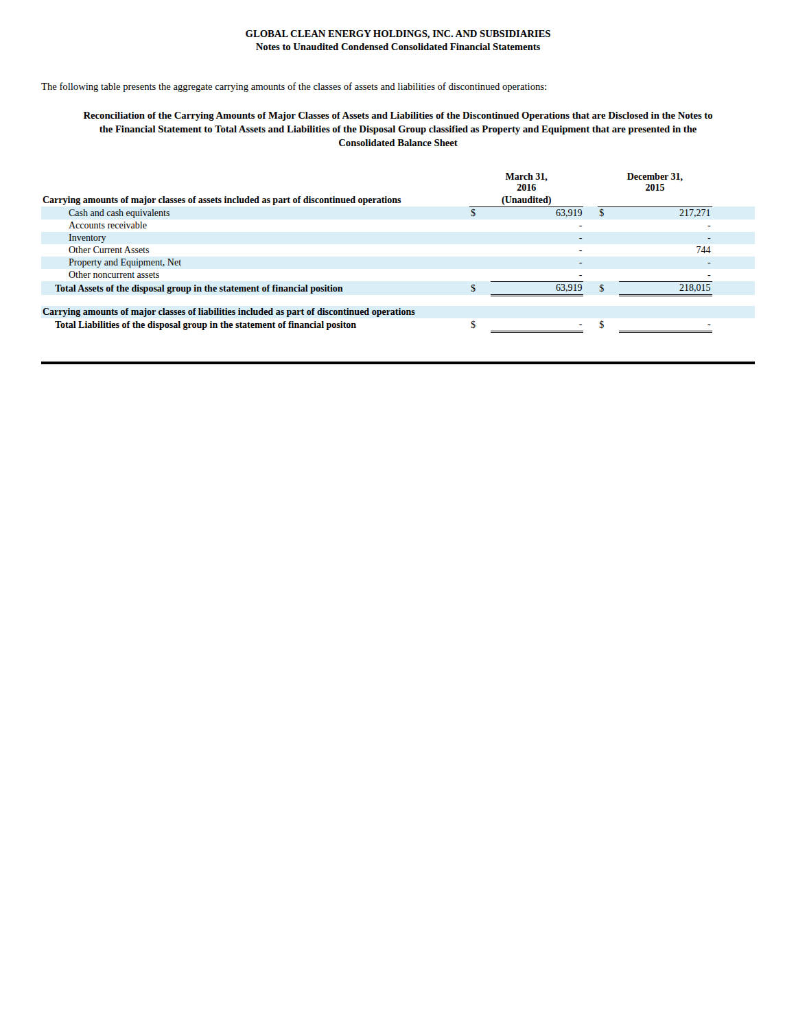GLOBAL CLEAN ENERGY HOLDINGS, INC. AND SUBSIDIARIES
Notes to Unaudited Condensed Consolidated Financial Statements
The following table presents the aggregate carrying amounts of the classes of assets and liabilities of discontinued operations:
Reconciliation of the Carrying Amounts of Major Classes of Assets and Liabilities of the Discontinued Operations that are Disclosed in the Notes to the Financial Statement to Total Assets and Liabilities of the Disposal Group classified as Property and Equipment that are presented in the Consolidated Balance Sheet
| | | March 31, 2016 | | December 31, 2015 | |
| Carrying amounts of major classes of assets included as part of discontinued operations | | (Unaudited) | | | |
| Cash and cash equivalents | | $ | 63,919 | | $ | 217,271 | |
| Accounts receivable | | | - | | | - | |
| Inventory | | | - | | | - | |
| Other Current Assets | | | - | | | 744 | |
| Property and Equipment, Net | | | - | | | - | |
| Other noncurrent assets | | | - | | | - | |
| Total Assets of the disposal group in the statement of financial position | | $ | 63,919 | | $ | 218,015 | |
| Carrying amounts of major classes of liabilities included as part of discontinued operations | | | | | | | |
| Total Liabilities of the disposal group in the statement of financial positon | | $ | - | | $ | - | |